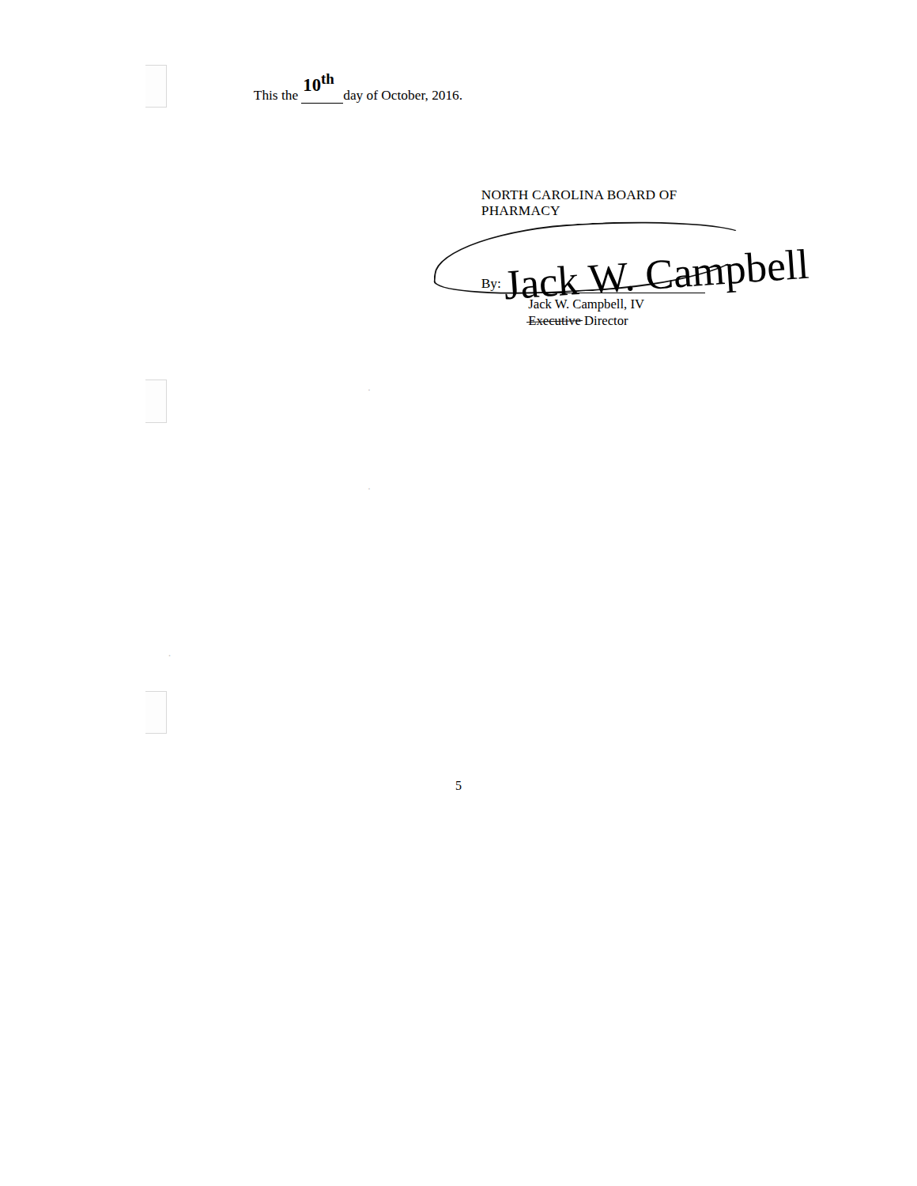This the 10th day of October, 2016.
NORTH CAROLINA BOARD OF PHARMACY
By: Jack W. Campbell
Jack W. Campbell, IV
Executive Director
· · ·
5